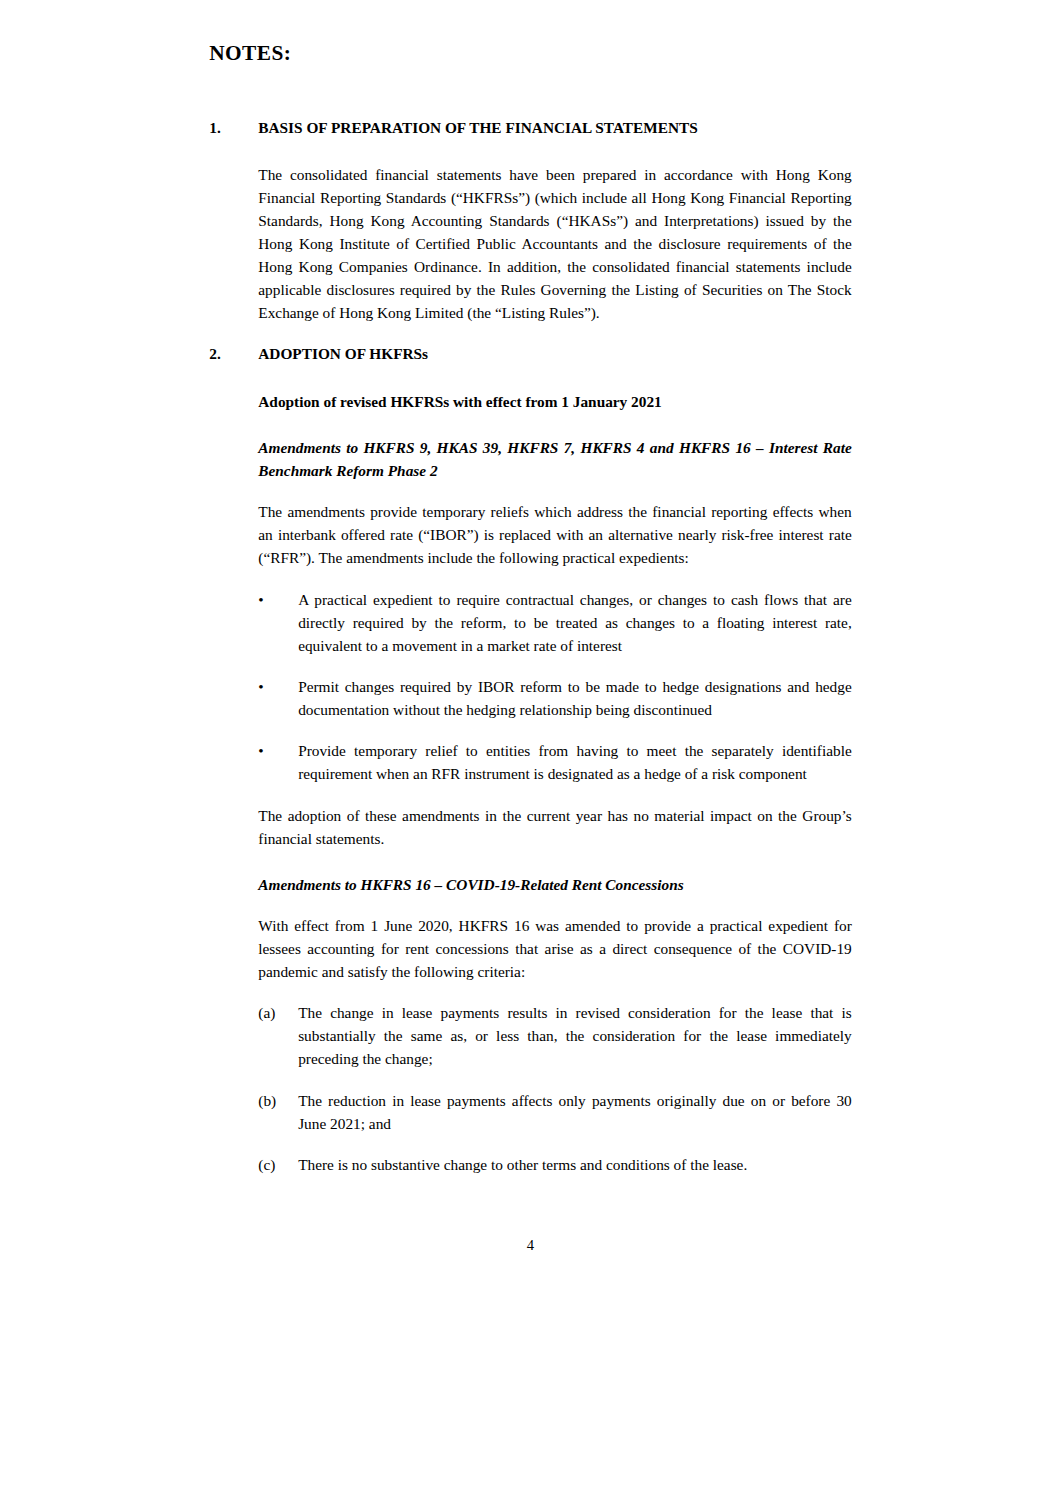NOTES:
1.
BASIS OF PREPARATION OF THE FINANCIAL STATEMENTS
The consolidated financial statements have been prepared in accordance with Hong Kong Financial Reporting Standards (“HKFRSs”) (which include all Hong Kong Financial Reporting Standards, Hong Kong Accounting Standards (“HKASs”) and Interpretations) issued by the Hong Kong Institute of Certified Public Accountants and the disclosure requirements of the Hong Kong Companies Ordinance. In addition, the consolidated financial statements include applicable disclosures required by the Rules Governing the Listing of Securities on The Stock Exchange of Hong Kong Limited (the “Listing Rules”).
2.
ADOPTION OF HKFRSs
Adoption of revised HKFRSs with effect from 1 January 2021
Amendments to HKFRS 9, HKAS 39, HKFRS 7, HKFRS 4 and HKFRS 16 – Interest Rate Benchmark Reform Phase 2
The amendments provide temporary reliefs which address the financial reporting effects when an interbank offered rate (“IBOR”) is replaced with an alternative nearly risk-free interest rate (“RFR”). The amendments include the following practical expedients:
• A practical expedient to require contractual changes, or changes to cash flows that are directly required by the reform, to be treated as changes to a floating interest rate, equivalent to a movement in a market rate of interest
• Permit changes required by IBOR reform to be made to hedge designations and hedge documentation without the hedging relationship being discontinued
• Provide temporary relief to entities from having to meet the separately identifiable requirement when an RFR instrument is designated as a hedge of a risk component
The adoption of these amendments in the current year has no material impact on the Group’s financial statements.
Amendments to HKFRS 16 – COVID-19-Related Rent Concessions
With effect from 1 June 2020, HKFRS 16 was amended to provide a practical expedient for lessees accounting for rent concessions that arise as a direct consequence of the COVID-19 pandemic and satisfy the following criteria:
(a) The change in lease payments results in revised consideration for the lease that is substantially the same as, or less than, the consideration for the lease immediately preceding the change;
(b) The reduction in lease payments affects only payments originally due on or before 30 June 2021; and
(c) There is no substantive change to other terms and conditions of the lease.
4